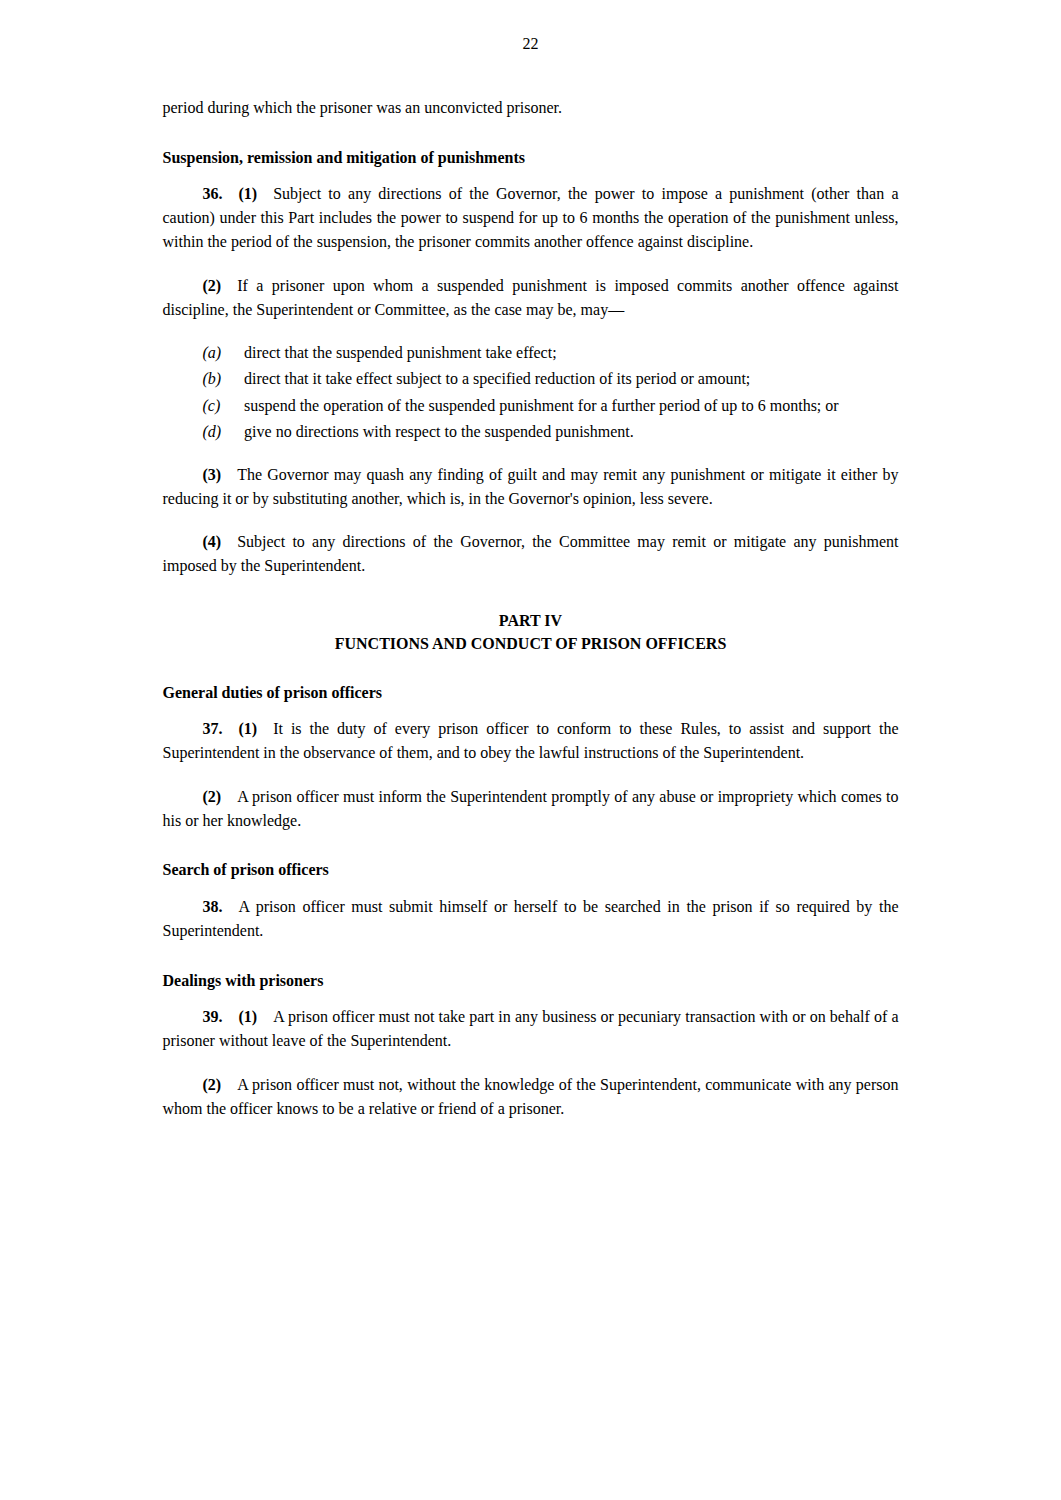22
period during which the prisoner was an unconvicted prisoner.
Suspension, remission and mitigation of punishments
36. (1) Subject to any directions of the Governor, the power to impose a punishment (other than a caution) under this Part includes the power to suspend for up to 6 months the operation of the punishment unless, within the period of the suspension, the prisoner commits another offence against discipline.
(2) If a prisoner upon whom a suspended punishment is imposed commits another offence against discipline, the Superintendent or Committee, as the case may be, may—
(a) direct that the suspended punishment take effect;
(b) direct that it take effect subject to a specified reduction of its period or amount;
(c) suspend the operation of the suspended punishment for a further period of up to 6 months; or
(d) give no directions with respect to the suspended punishment.
(3) The Governor may quash any finding of guilt and may remit any punishment or mitigate it either by reducing it or by substituting another, which is, in the Governor's opinion, less severe.
(4) Subject to any directions of the Governor, the Committee may remit or mitigate any punishment imposed by the Superintendent.
PART IV
FUNCTIONS AND CONDUCT OF PRISON OFFICERS
General duties of prison officers
37. (1) It is the duty of every prison officer to conform to these Rules, to assist and support the Superintendent in the observance of them, and to obey the lawful instructions of the Superintendent.
(2) A prison officer must inform the Superintendent promptly of any abuse or impropriety which comes to his or her knowledge.
Search of prison officers
38. A prison officer must submit himself or herself to be searched in the prison if so required by the Superintendent.
Dealings with prisoners
39. (1) A prison officer must not take part in any business or pecuniary transaction with or on behalf of a prisoner without leave of the Superintendent.
(2) A prison officer must not, without the knowledge of the Superintendent, communicate with any person whom the officer knows to be a relative or friend of a prisoner.